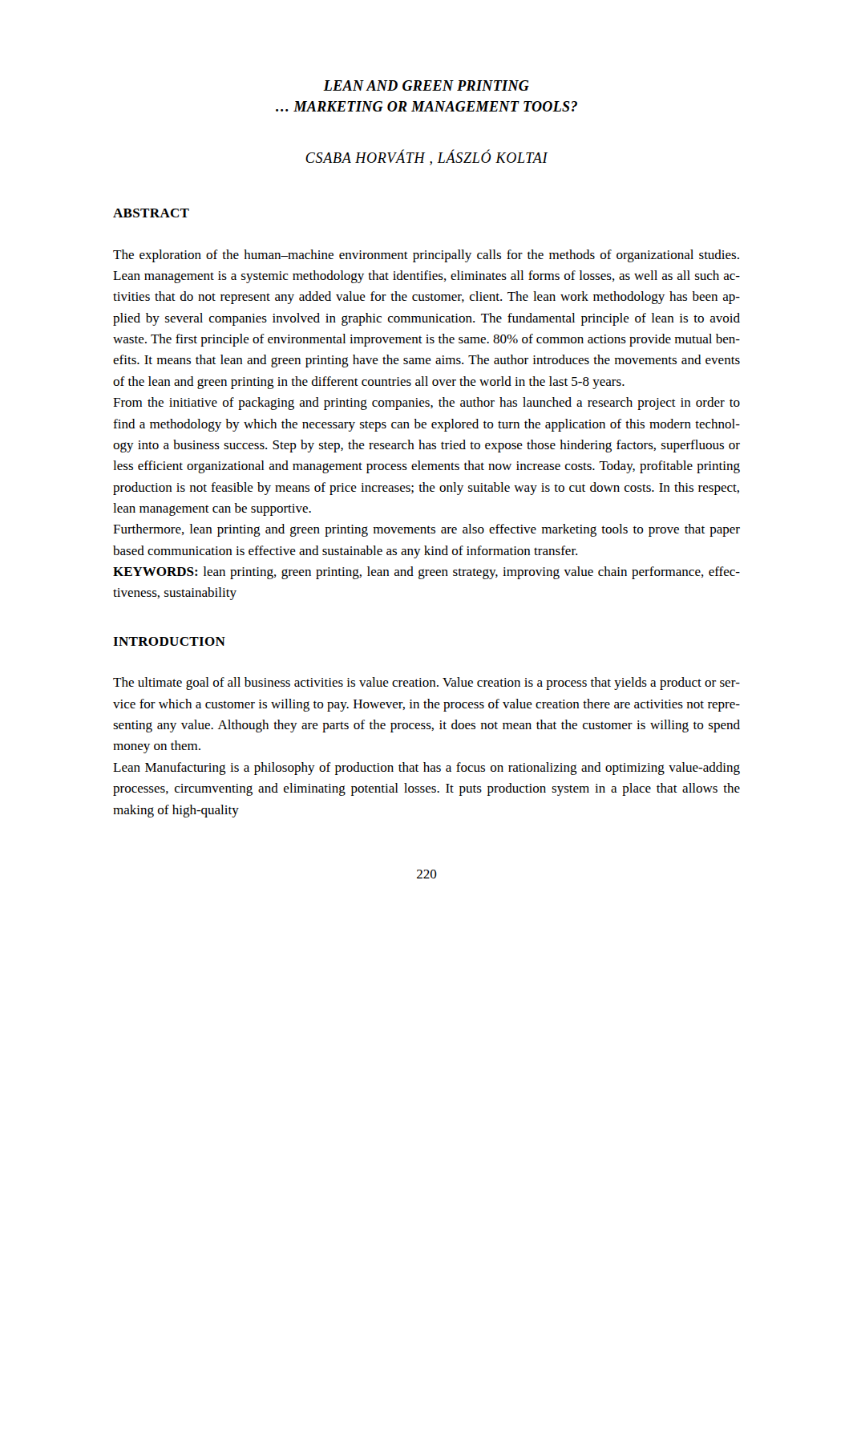LEAN AND GREEN PRINTING … MARKETING OR MANAGEMENT TOOLS?
CSABA HORVÁTH , LÁSZLÓ KOLTAI
ABSTRACT
The exploration of the human–machine environment principally calls for the methods of organizational studies. Lean management is a systemic methodology that identifies, eliminates all forms of losses, as well as all such activities that do not represent any added value for the customer, client. The lean work methodology has been applied by several companies involved in graphic communication. The fundamental principle of lean is to avoid waste. The first principle of environmental improvement is the same. 80% of common actions provide mutual benefits. It means that lean and green printing have the same aims. The author introduces the movements and events of the lean and green printing in the different countries all over the world in the last 5-8 years.
From the initiative of packaging and printing companies, the author has launched a research project in order to find a methodology by which the necessary steps can be explored to turn the application of this modern technology into a business success. Step by step, the research has tried to expose those hindering factors, superfluous or less efficient organizational and management process elements that now increase costs. Today, profitable printing production is not feasible by means of price increases; the only suitable way is to cut down costs. In this respect, lean management can be supportive.
Furthermore, lean printing and green printing movements are also effective marketing tools to prove that paper based communication is effective and sustainable as any kind of information transfer.
KEYWORDS: lean printing, green printing, lean and green strategy, improving value chain performance, effectiveness, sustainability
INTRODUCTION
The ultimate goal of all business activities is value creation. Value creation is a process that yields a product or service for which a customer is willing to pay. However, in the process of value creation there are activities not representing any value. Although they are parts of the process, it does not mean that the customer is willing to spend money on them.
Lean Manufacturing is a philosophy of production that has a focus on rationalizing and optimizing value-adding processes, circumventing and eliminating potential losses. It puts production system in a place that allows the making of high-quality
220